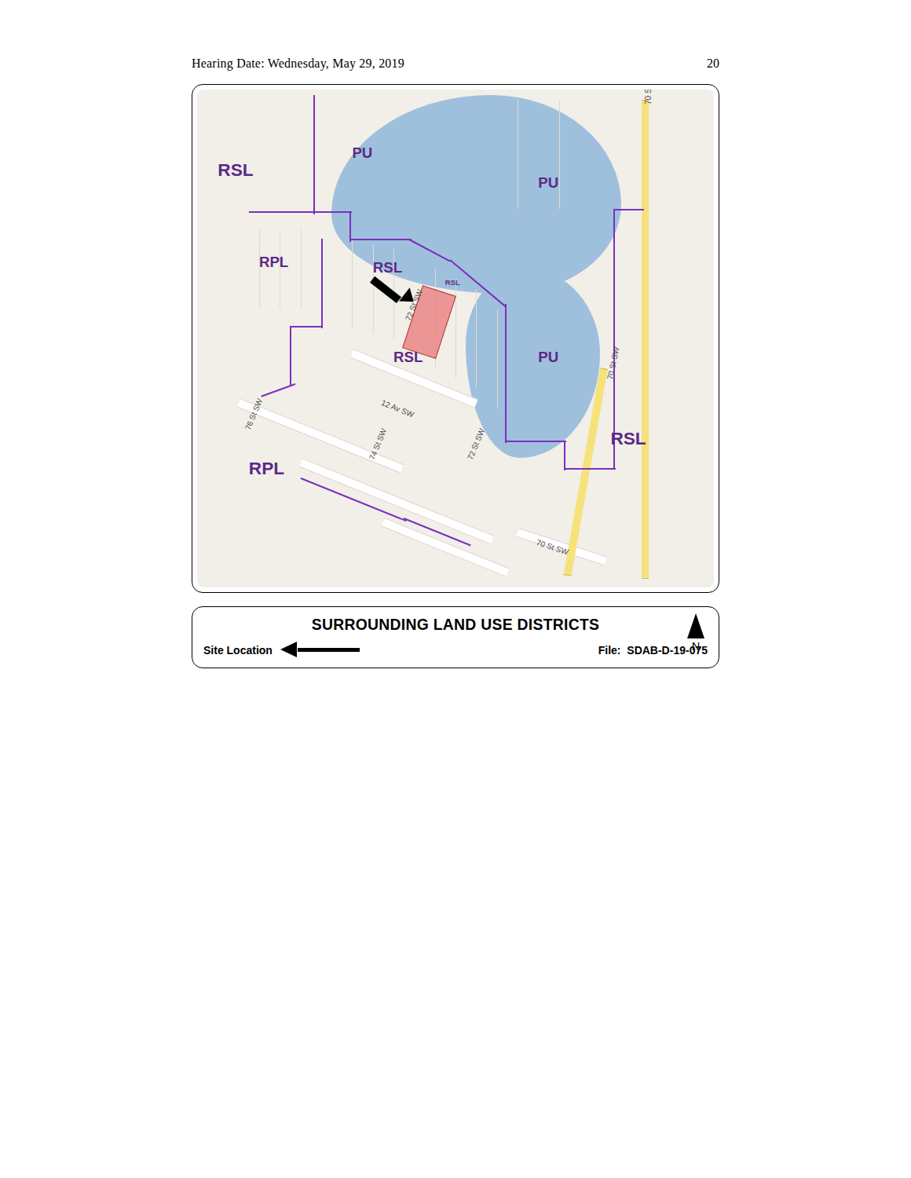Hearing Date: Wednesday, May 29, 2019
20
RSL
PU
PU
RPL
RSL
RSL
RSL
PU
RSL
RPL
70 St SW
70 St SW
72 St SW
72 St SW
74 St SW
76 St SW
12 Av SW
70 St SW
N
SURROUNDING LAND USE DISTRICTS
Site Location
File: SDAB-D-19-075